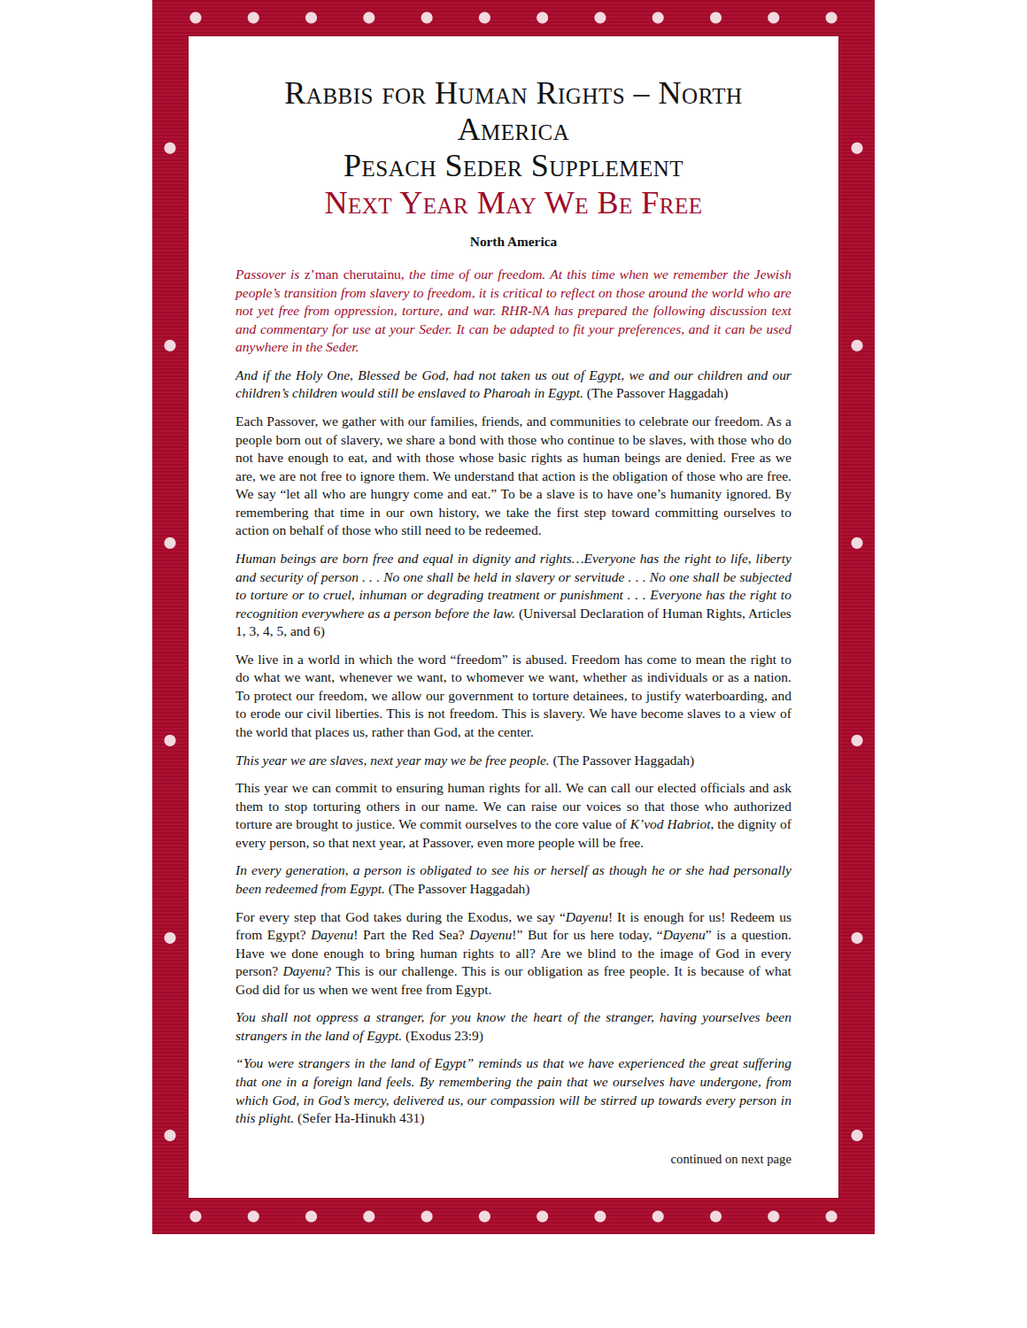Rabbis for Human Rights – North America
Pesach Seder Supplement
Next Year May We Be Free
North America
Passover is z’man cherutainu, the time of our freedom. At this time when we remember the Jewish people’s transition from slavery to freedom, it is critical to reflect on those around the world who are not yet free from oppression, torture, and war. RHR-NA has prepared the following discussion text and commentary for use at your Seder. It can be adapted to fit your preferences, and it can be used anywhere in the Seder.
And if the Holy One, Blessed be God, had not taken us out of Egypt, we and our children and our children’s children would still be enslaved to Pharoah in Egypt. (The Passover Haggadah)
Each Passover, we gather with our families, friends, and communities to celebrate our freedom. As a people born out of slavery, we share a bond with those who continue to be slaves, with those who do not have enough to eat, and with those whose basic rights as human beings are denied. Free as we are, we are not free to ignore them. We understand that action is the obligation of those who are free. We say “let all who are hungry come and eat.” To be a slave is to have one’s humanity ignored. By remembering that time in our own history, we take the first step toward committing ourselves to action on behalf of those who still need to be redeemed.
Human beings are born free and equal in dignity and rights…Everyone has the right to life, liberty and security of person . . . No one shall be held in slavery or servitude . . . No one shall be subjected to torture or to cruel, inhuman or degrading treatment or punishment . . . Everyone has the right to recognition everywhere as a person before the law. (Universal Declaration of Human Rights, Articles 1, 3, 4, 5, and 6)
We live in a world in which the word “freedom” is abused. Freedom has come to mean the right to do what we want, whenever we want, to whomever we want, whether as individuals or as a nation. To protect our freedom, we allow our government to torture detainees, to justify waterboarding, and to erode our civil liberties. This is not freedom. This is slavery. We have become slaves to a view of the world that places us, rather than God, at the center.
This year we are slaves, next year may we be free people. (The Passover Haggadah)
This year we can commit to ensuring human rights for all. We can call our elected officials and ask them to stop torturing others in our name. We can raise our voices so that those who authorized torture are brought to justice. We commit ourselves to the core value of K’vod Habriot, the dignity of every person, so that next year, at Passover, even more people will be free.
In every generation, a person is obligated to see his or herself as though he or she had personally been redeemed from Egypt. (The Passover Haggadah)
For every step that God takes during the Exodus, we say “Dayenu! It is enough for us! Redeem us from Egypt? Dayenu! Part the Red Sea? Dayenu!” But for us here today, “Dayenu” is a question. Have we done enough to bring human rights to all? Are we blind to the image of God in every person? Dayenu? This is our challenge. This is our obligation as free people. It is because of what God did for us when we went free from Egypt.
You shall not oppress a stranger, for you know the heart of the stranger, having yourselves been strangers in the land of Egypt. (Exodus 23:9)
“You were strangers in the land of Egypt” reminds us that we have experienced the great suffering that one in a foreign land feels. By remembering the pain that we ourselves have undergone, from which God, in God’s mercy, delivered us, our compassion will be stirred up towards every person in this plight. (Sefer Ha-Hinukh 431)
continued on next page